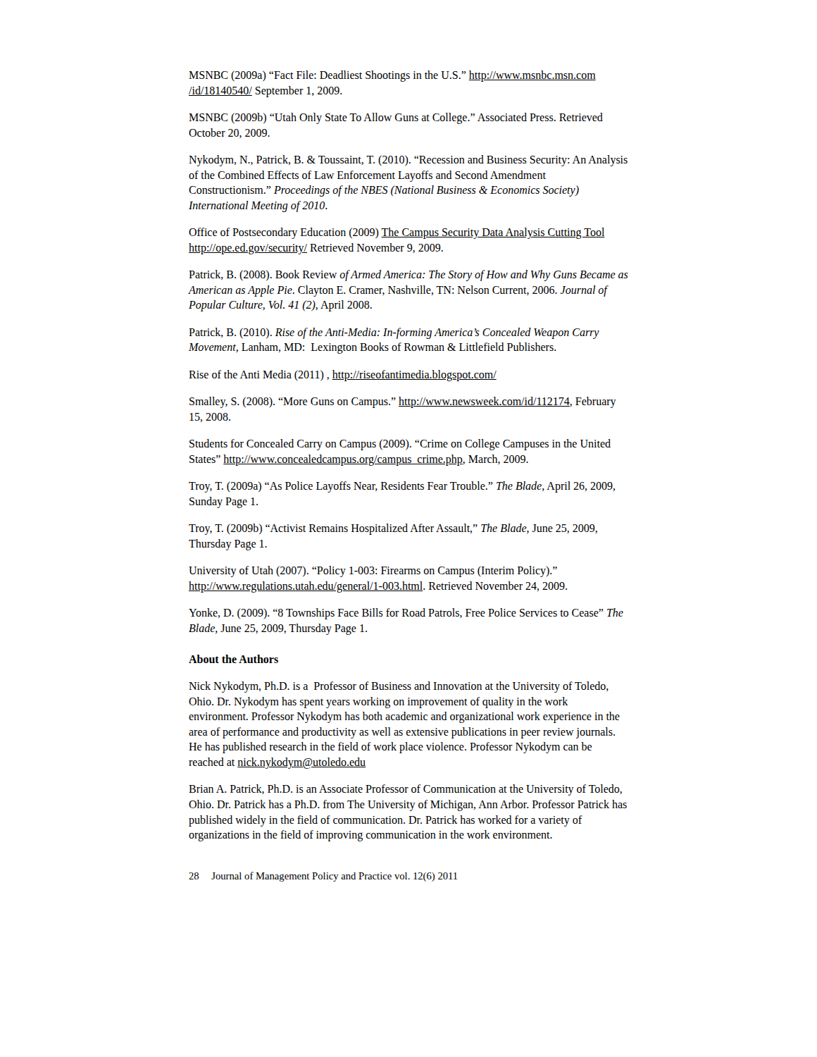MSNBC (2009a) “Fact File: Deadliest Shootings in the U.S.” http://www.msnbc.msn.com /id/18140540/ September 1, 2009.
MSNBC (2009b) “Utah Only State To Allow Guns at College.” Associated Press. Retrieved October 20, 2009.
Nykodym, N., Patrick, B. & Toussaint, T. (2010). “Recession and Business Security: An Analysis of the Combined Effects of Law Enforcement Layoffs and Second Amendment Constructionism.” Proceedings of the NBES (National Business & Economics Society) International Meeting of 2010.
Office of Postsecondary Education (2009) The Campus Security Data Analysis Cutting Tool http://ope.ed.gov/security/ Retrieved November 9, 2009.
Patrick, B. (2008). Book Review of Armed America: The Story of How and Why Guns Became as American as Apple Pie. Clayton E. Cramer, Nashville, TN: Nelson Current, 2006. Journal of Popular Culture, Vol. 41 (2), April 2008.
Patrick, B. (2010). Rise of the Anti-Media: In-forming America’s Concealed Weapon Carry Movement, Lanham, MD: Lexington Books of Rowman & Littlefield Publishers.
Rise of the Anti Media (2011) , http://riseofantimedia.blogspot.com/
Smalley, S. (2008). “More Guns on Campus.” http://www.newsweek.com/id/112174, February 15, 2008.
Students for Concealed Carry on Campus (2009). “Crime on College Campuses in the United States” http://www.concealedcampus.org/campus_crime.php, March, 2009.
Troy, T. (2009a) “As Police Layoffs Near, Residents Fear Trouble.” The Blade, April 26, 2009, Sunday Page 1.
Troy, T. (2009b) “Activist Remains Hospitalized After Assault,” The Blade, June 25, 2009, Thursday Page 1.
University of Utah (2007). “Policy 1-003: Firearms on Campus (Interim Policy).” http://www.regulations.utah.edu/general/1-003.html. Retrieved November 24, 2009.
Yonke, D. (2009). “8 Townships Face Bills for Road Patrols, Free Police Services to Cease” The Blade, June 25, 2009, Thursday Page 1.
About the Authors
Nick Nykodym, Ph.D. is a Professor of Business and Innovation at the University of Toledo, Ohio. Dr. Nykodym has spent years working on improvement of quality in the work environment. Professor Nykodym has both academic and organizational work experience in the area of performance and productivity as well as extensive publications in peer review journals. He has published research in the field of work place violence. Professor Nykodym can be reached at nick.nykodym@utoledo.edu
Brian A. Patrick, Ph.D. is an Associate Professor of Communication at the University of Toledo, Ohio. Dr. Patrick has a Ph.D. from The University of Michigan, Ann Arbor. Professor Patrick has published widely in the field of communication. Dr. Patrick has worked for a variety of organizations in the field of improving communication in the work environment.
28 Journal of Management Policy and Practice vol. 12(6) 2011